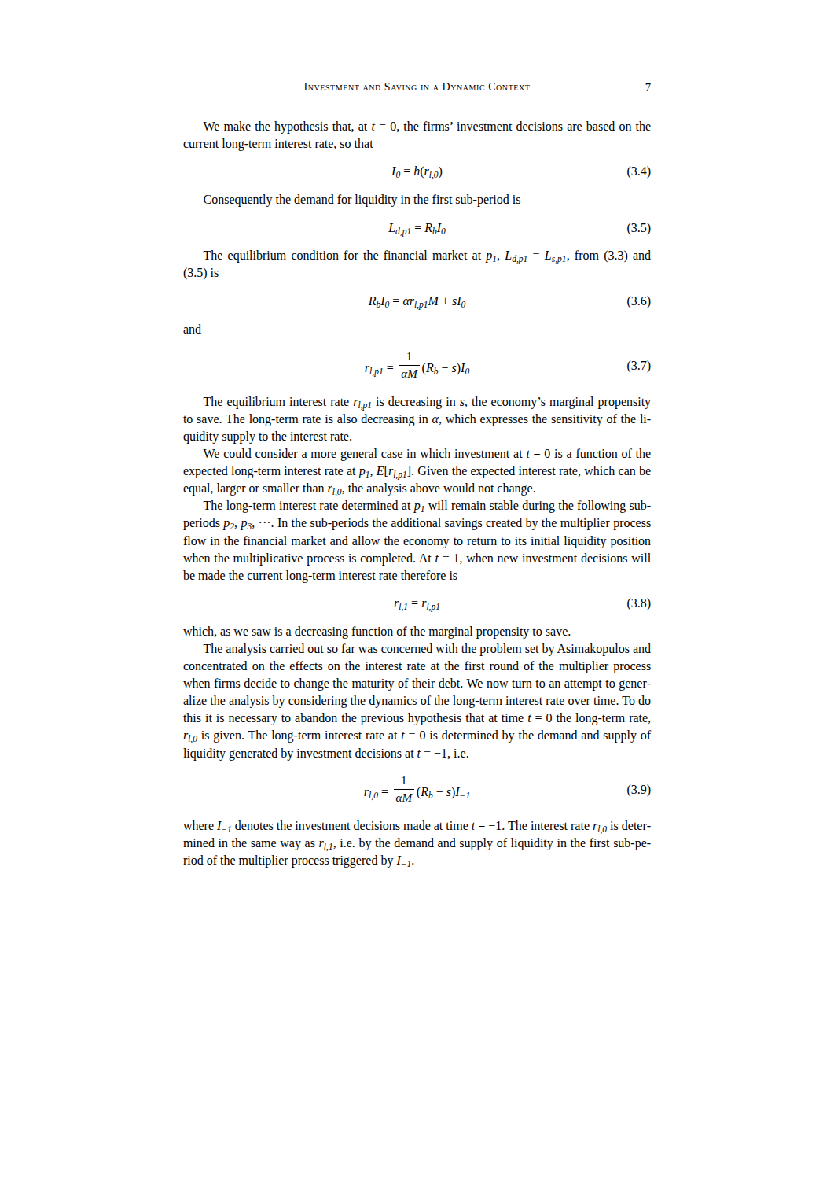Investment and Saving in a Dynamic Context 7
We make the hypothesis that, at t = 0, the firms’ investment decisions are based on the current long-term interest rate, so that
I0 = h(rl,0) (3.4)
Consequently the demand for liquidity in the first sub-period is
Ld,p1 = RbI0 (3.5)
The equilibrium condition for the financial market at p1, Ld,p1 = Ls,p1, from (3.3) and (3.5) is
RbI0 = αrl,p1M + sI0 (3.6)
and
rl,p1 = 1 αM(Rb − s)I0 (3.7)
The equilibrium interest rate rl,p1 is decreasing in s, the economy’s marginal propensity to save. The long-term rate is also decreasing in α, which expresses the sensitivity of the liquidity supply to the interest rate.
We could consider a more general case in which investment at t = 0 is a function of the expected long-term interest rate at p1, E[rl,p1]. Given the expected interest rate, which can be equal, larger or smaller than rl,0, the analysis above would not change.
The long-term interest rate determined at p1 will remain stable during the following sub-periods p2, p3, ···. In the sub-periods the additional savings created by the multiplier process flow in the financial market and allow the economy to return to its initial liquidity position when the multiplicative process is completed. At t = 1, when new investment decisions will be made the current long-term interest rate therefore is
rl,1 = rl,p1 (3.8)
which, as we saw is a decreasing function of the marginal propensity to save.
The analysis carried out so far was concerned with the problem set by Asimakopulos and concentrated on the effects on the interest rate at the first round of the multiplier process when firms decide to change the maturity of their debt. We now turn to an attempt to generalize the analysis by considering the dynamics of the long-term interest rate over time. To do this it is necessary to abandon the previous hypothesis that at time t = 0 the long-term rate, rl,0 is given. The long-term interest rate at t = 0 is determined by the demand and supply of liquidity generated by investment decisions at t = −1, i.e.
rl,0 = 1 αM(Rb − s)I−1 (3.9)
where I−1 denotes the investment decisions made at time t = −1. The interest rate rl,0 is determined in the same way as rl,1, i.e. by the demand and supply of liquidity in the first sub-period of the multiplier process triggered by I−1.